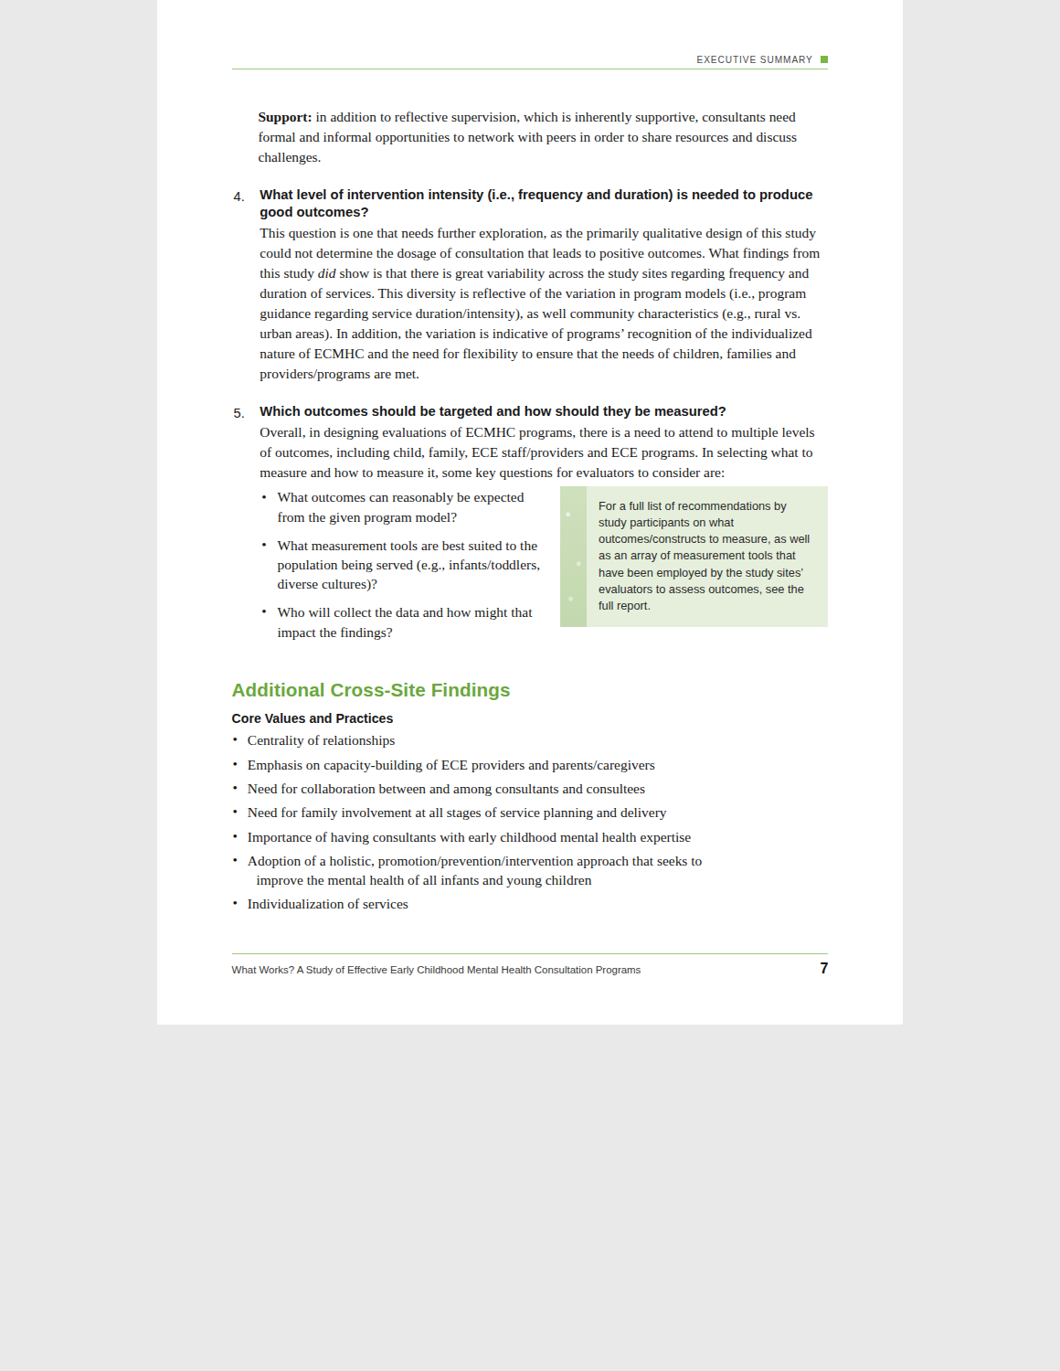Executive Summary
Support: in addition to reflective supervision, which is inherently supportive, consultants need formal and informal opportunities to network with peers in order to share resources and discuss challenges.
4.
What level of intervention intensity (i.e., frequency and duration) is needed to produce good outcomes?
This question is one that needs further exploration, as the primarily qualitative design of this study could not determine the dosage of consultation that leads to positive outcomes. What findings from this study did show is that there is great variability across the study sites regarding frequency and duration of services. This diversity is reflective of the variation in program models (i.e., program guidance regarding service duration/intensity), as well community characteristics (e.g., rural vs. urban areas). In addition, the variation is indicative of programs’ recognition of the individualized nature of ECMHC and the need for flexibility to ensure that the needs of children, families and providers/programs are met.
5.
Which outcomes should be targeted and how should they be measured?
Overall, in designing evaluations of ECMHC programs, there is a need to attend to multiple levels of outcomes, including child, family, ECE staff/providers and ECE programs. In selecting what to measure and how to measure it, some key questions for evaluators to consider are:
For a full list of recommendations by study participants on what outcomes/constructs to measure, as well as an array of measurement tools that have been employed by the study sites’ evaluators to assess outcomes, see the full report.
What outcomes can reasonably be expected from the given program model?
What measurement tools are best suited to the population being served (e.g., infants/toddlers, diverse cultures)?
Who will collect the data and how might that impact the findings?
Additional Cross-Site Findings
Core Values and Practices
Centrality of relationships
Emphasis on capacity-building of ECE providers and parents/caregivers
Need for collaboration between and among consultants and consultees
Need for family involvement at all stages of service planning and delivery
Importance of having consultants with early childhood mental health expertise
Adoption of a holistic, promotion/prevention/intervention approach that seeks toimprove the mental health of all infants and young children
Individualization of services
What Works? A Study of Effective Early Childhood Mental Health Consultation Programs
7